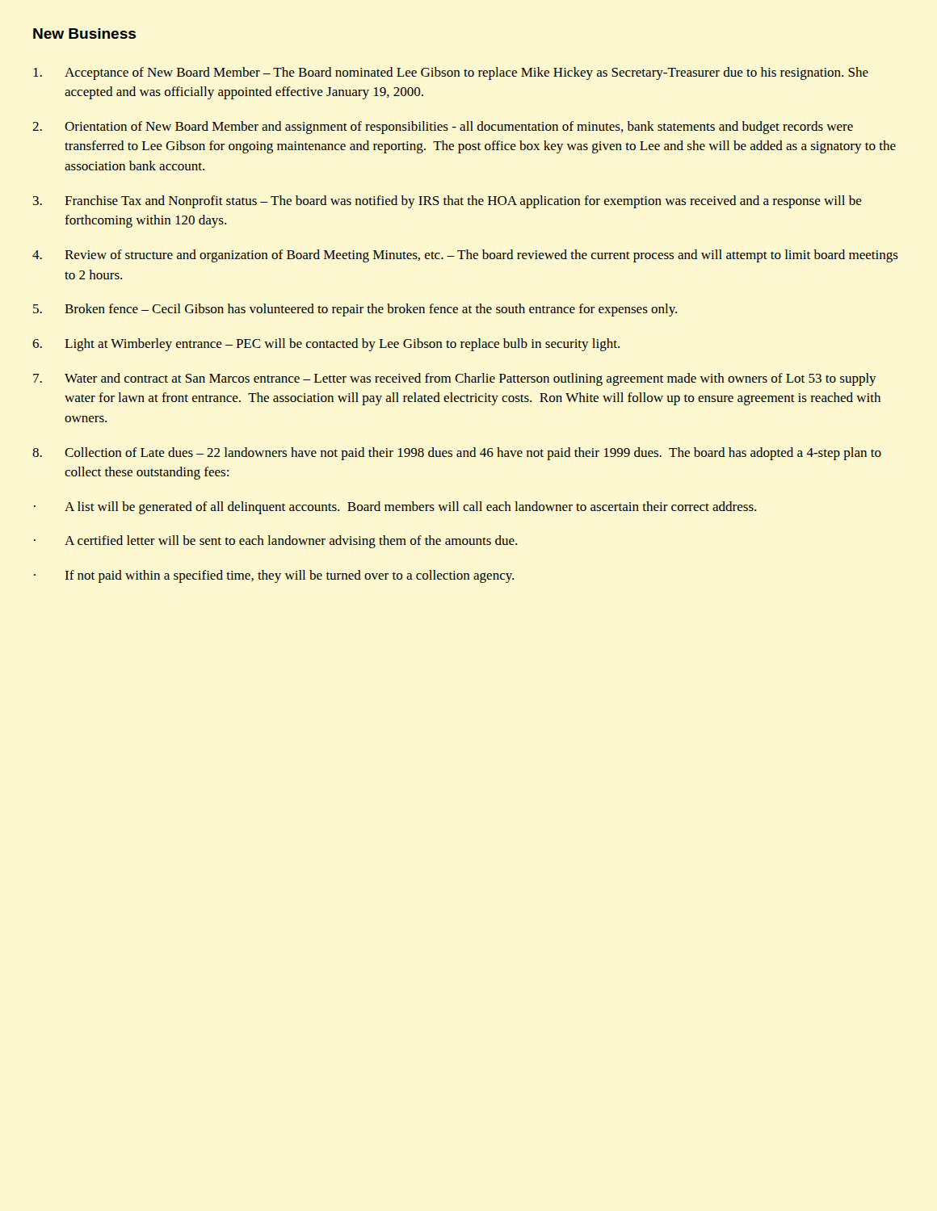New Business
1. Acceptance of New Board Member – The Board nominated Lee Gibson to replace Mike Hickey as Secretary-Treasurer due to his resignation. She accepted and was officially appointed effective January 19, 2000.
2. Orientation of New Board Member and assignment of responsibilities - all documentation of minutes, bank statements and budget records were transferred to Lee Gibson for ongoing maintenance and reporting. The post office box key was given to Lee and she will be added as a signatory to the association bank account.
3. Franchise Tax and Nonprofit status – The board was notified by IRS that the HOA application for exemption was received and a response will be forthcoming within 120 days.
4. Review of structure and organization of Board Meeting Minutes, etc. – The board reviewed the current process and will attempt to limit board meetings to 2 hours.
5. Broken fence – Cecil Gibson has volunteered to repair the broken fence at the south entrance for expenses only.
6. Light at Wimberley entrance – PEC will be contacted by Lee Gibson to replace bulb in security light.
7. Water and contract at San Marcos entrance – Letter was received from Charlie Patterson outlining agreement made with owners of Lot 53 to supply water for lawn at front entrance. The association will pay all related electricity costs. Ron White will follow up to ensure agreement is reached with owners.
8. Collection of Late dues – 22 landowners have not paid their 1998 dues and 46 have not paid their 1999 dues. The board has adopted a 4-step plan to collect these outstanding fees:
·A list will be generated of all delinquent accounts. Board members will call each landowner to ascertain their correct address.
·A certified letter will be sent to each landowner advising them of the amounts due.
·If not paid within a specified time, they will be turned over to a collection agency.